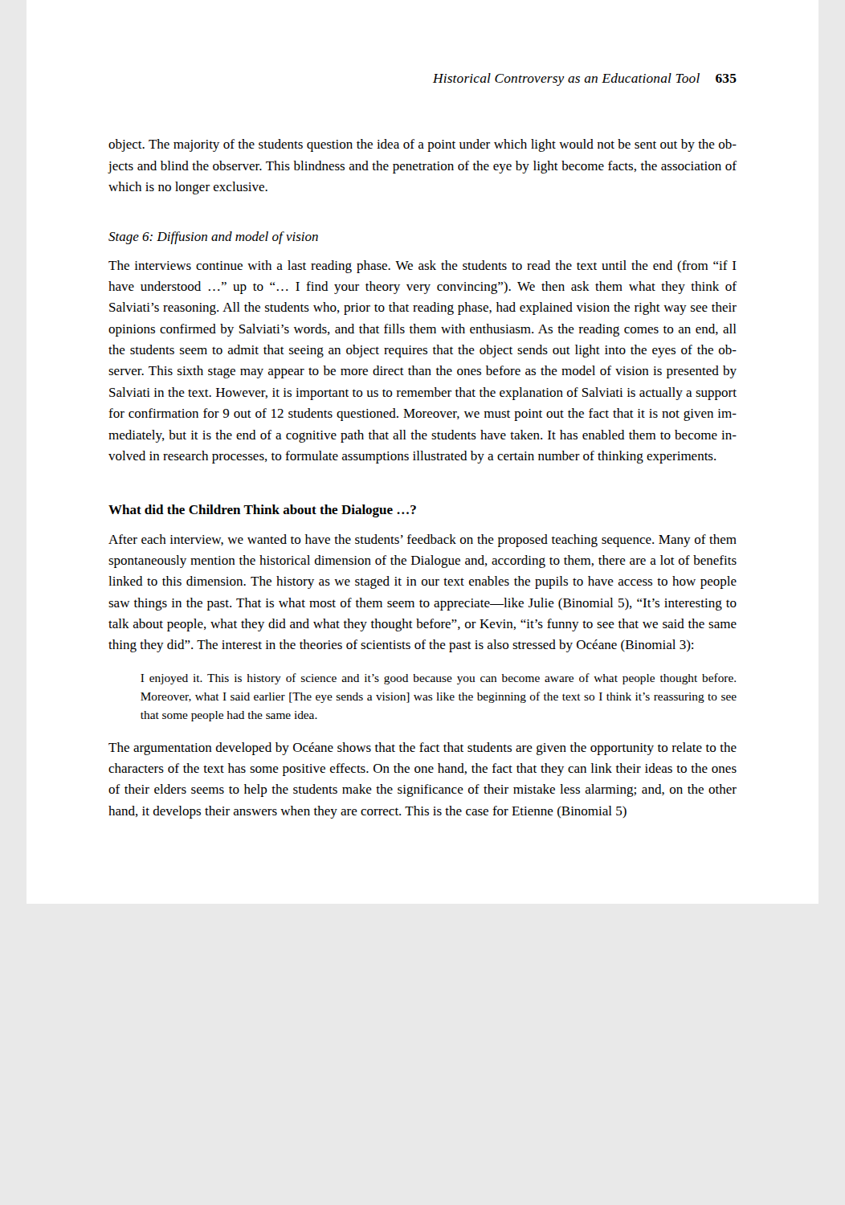Historical Controversy as an Educational Tool 635
object. The majority of the students question the idea of a point under which light would not be sent out by the objects and blind the observer. This blindness and the penetration of the eye by light become facts, the association of which is no longer exclusive.
Stage 6: Diffusion and model of vision
The interviews continue with a last reading phase. We ask the students to read the text until the end (from “if I have understood …” up to “… I find your theory very convincing”). We then ask them what they think of Salviati’s reasoning. All the students who, prior to that reading phase, had explained vision the right way see their opinions confirmed by Salviati’s words, and that fills them with enthusiasm. As the reading comes to an end, all the students seem to admit that seeing an object requires that the object sends out light into the eyes of the observer. This sixth stage may appear to be more direct than the ones before as the model of vision is presented by Salviati in the text. However, it is important to us to remember that the explanation of Salviati is actually a support for confirmation for 9 out of 12 students questioned. Moreover, we must point out the fact that it is not given immediately, but it is the end of a cognitive path that all the students have taken. It has enabled them to become involved in research processes, to formulate assumptions illustrated by a certain number of thinking experiments.
What did the Children Think about the Dialogue …?
After each interview, we wanted to have the students’ feedback on the proposed teaching sequence. Many of them spontaneously mention the historical dimension of the Dialogue and, according to them, there are a lot of benefits linked to this dimension. The history as we staged it in our text enables the pupils to have access to how people saw things in the past. That is what most of them seem to appreciate—like Julie (Binomial 5), “It’s interesting to talk about people, what they did and what they thought before”, or Kevin, “it’s funny to see that we said the same thing they did”. The interest in the theories of scientists of the past is also stressed by Océane (Binomial 3):
I enjoyed it. This is history of science and it’s good because you can become aware of what people thought before. Moreover, what I said earlier [The eye sends a vision] was like the beginning of the text so I think it’s reassuring to see that some people had the same idea.
The argumentation developed by Océane shows that the fact that students are given the opportunity to relate to the characters of the text has some positive effects. On the one hand, the fact that they can link their ideas to the ones of their elders seems to help the students make the significance of their mistake less alarming; and, on the other hand, it develops their answers when they are correct. This is the case for Etienne (Binomial 5)